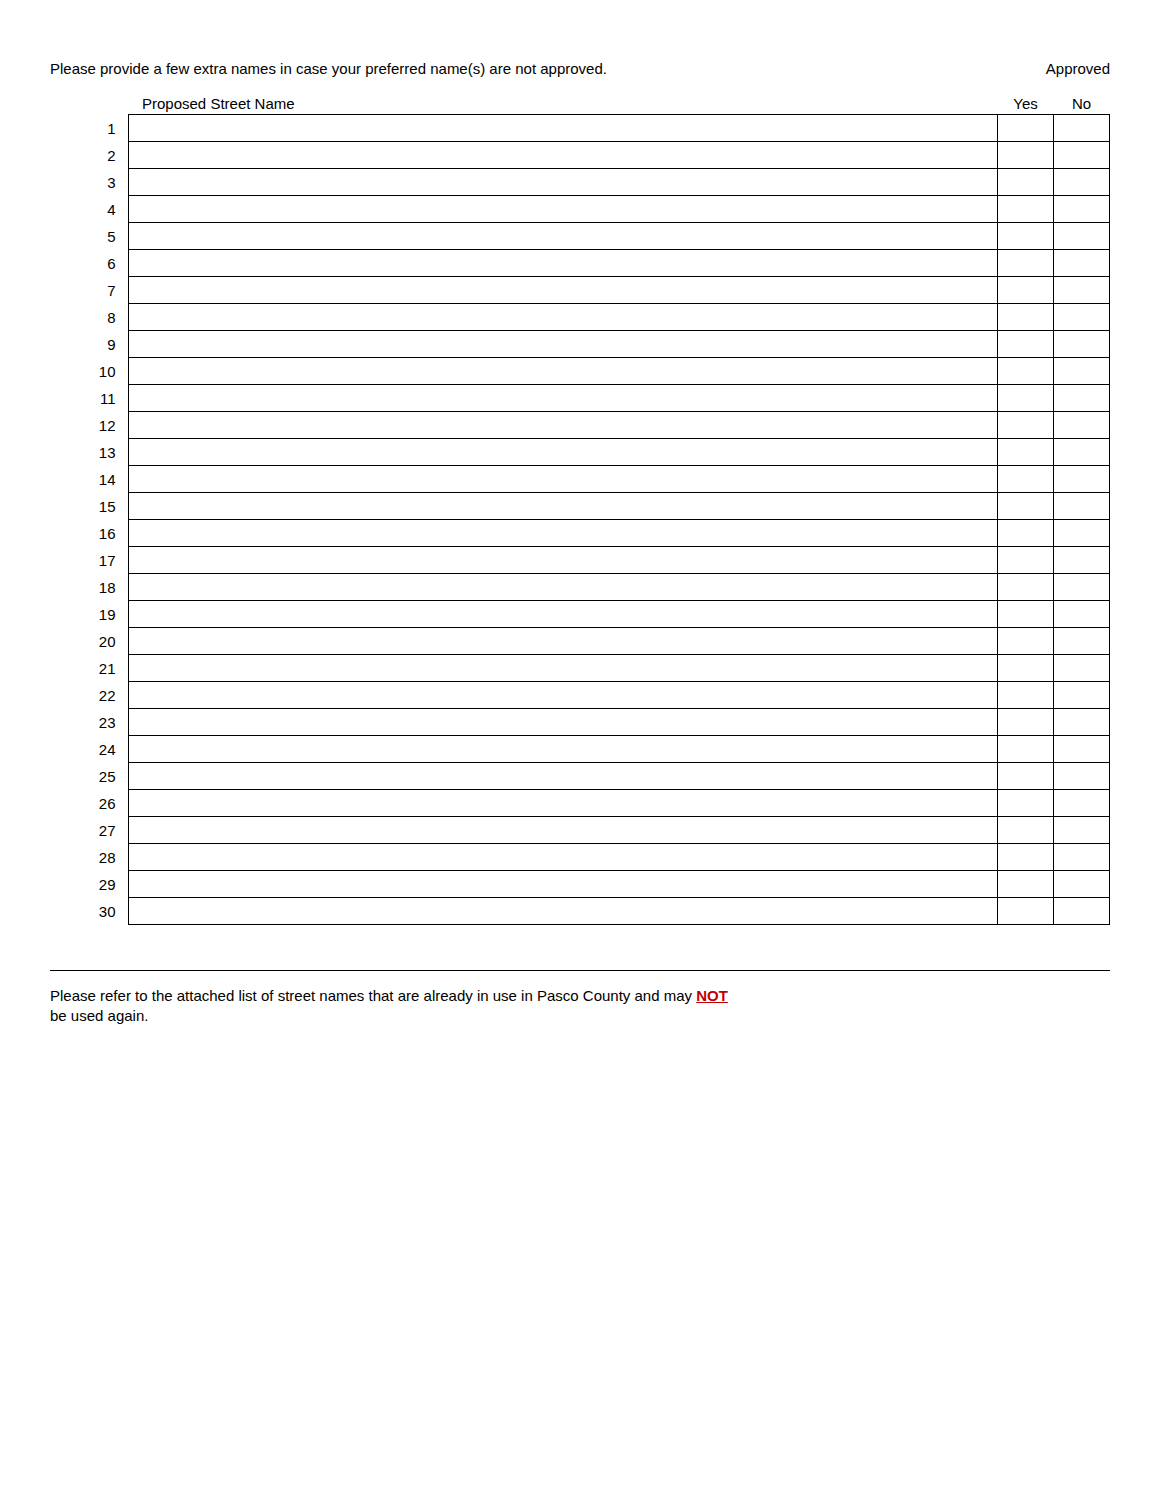Please provide a few extra names in case your preferred name(s) are not approved. Approved
| | Proposed Street Name | Yes | No |
| --- | --- | --- | --- |
| 1 | | | |
| 2 | | | |
| 3 | | | |
| 4 | | | |
| 5 | | | |
| 6 | | | |
| 7 | | | |
| 8 | | | |
| 9 | | | |
| 10 | | | |
| 11 | | | |
| 12 | | | |
| 13 | | | |
| 14 | | | |
| 15 | | | |
| 16 | | | |
| 17 | | | |
| 18 | | | |
| 19 | | | |
| 20 | | | |
| 21 | | | |
| 22 | | | |
| 23 | | | |
| 24 | | | |
| 25 | | | |
| 26 | | | |
| 27 | | | |
| 28 | | | |
| 29 | | | |
| 30 | | | |
Please refer to the attached list of street names that are already in use in Pasco County and may NOT
be used again.